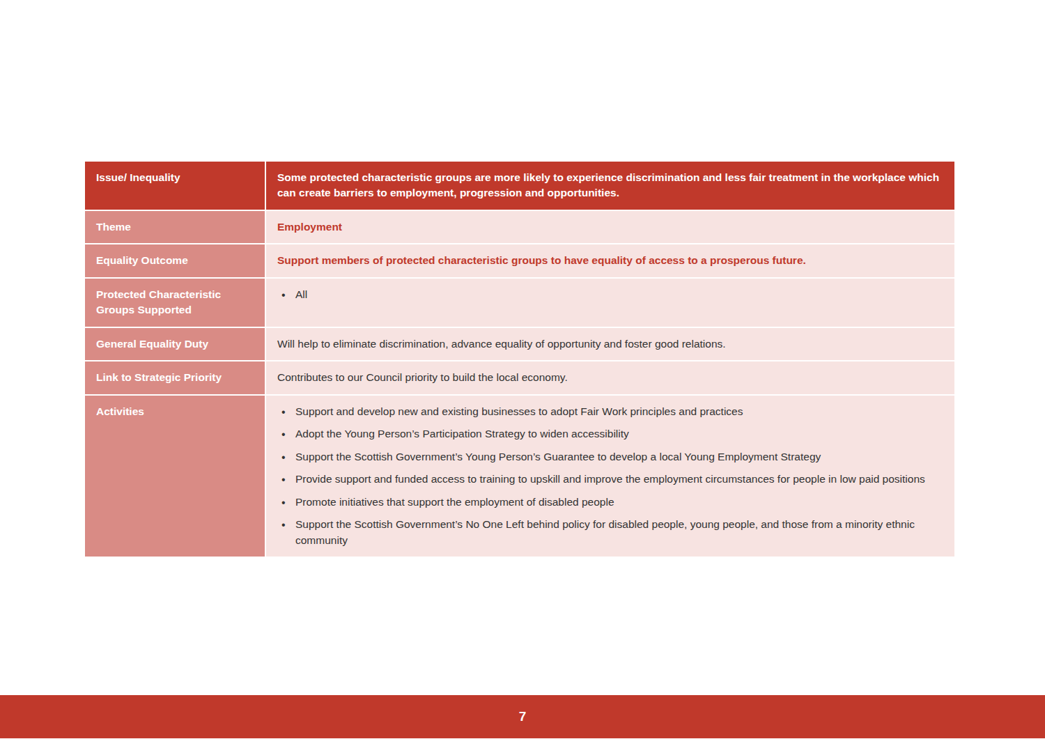| Issue/ Inequality | Some protected characteristic groups are more likely to experience discrimination and less fair treatment in the workplace which can create barriers to employment, progression and opportunities. |
| Theme | Employment |
| Equality Outcome | Support members of protected characteristic groups to have equality of access to a prosperous future. |
| Protected Characteristic Groups Supported | All |
| General Equality Duty | Will help to eliminate discrimination, advance equality of opportunity and foster good relations. |
| Link to Strategic Priority | Contributes to our Council priority to build the local economy. |
| Activities | Support and develop new and existing businesses to adopt Fair Work principles and practices Adopt the Young Person’s Participation Strategy to widen accessibility Support the Scottish Government’s Young Person’s Guarantee to develop a local Young Employment Strategy Provide support and funded access to training to upskill and improve the employment circumstances for people in low paid positions Promote initiatives that support the employment of disabled people Support the Scottish Government’s No One Left behind policy for disabled people, young people, and those from a minority ethnic community |
7